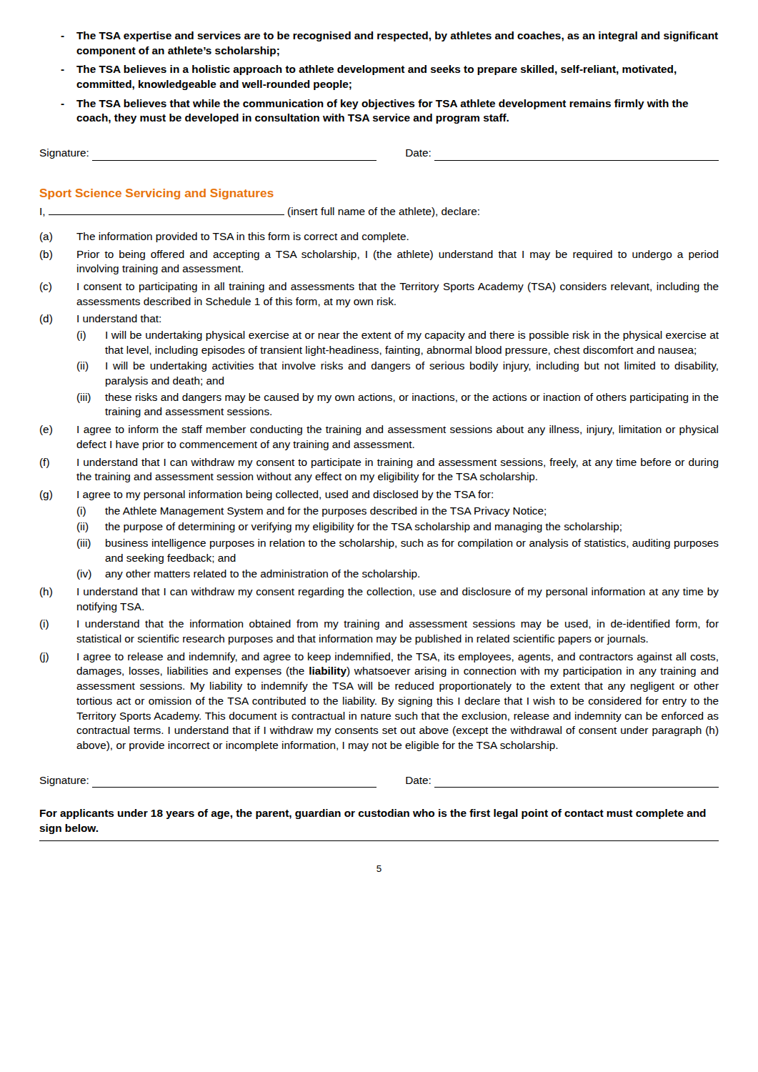The TSA expertise and services are to be recognised and respected, by athletes and coaches, as an integral and significant component of an athlete’s scholarship;
The TSA believes in a holistic approach to athlete development and seeks to prepare skilled, self-reliant, motivated, committed, knowledgeable and well-rounded people;
The TSA believes that while the communication of key objectives for TSA athlete development remains firmly with the coach, they must be developed in consultation with TSA service and program staff.
Signature: Date:
Sport Science Servicing and Signatures
I, (insert full name of the athlete), declare:
The information provided to TSA in this form is correct and complete.
Prior to being offered and accepting a TSA scholarship, I (the athlete) understand that I may be required to undergo a period involving training and assessment.
I consent to participating in all training and assessments that the Territory Sports Academy (TSA) considers relevant, including the assessments described in Schedule 1 of this form, at my own risk.
I understand that:
I will be undertaking physical exercise at or near the extent of my capacity and there is possible risk in the physical exercise at that level, including episodes of transient light-headiness, fainting, abnormal blood pressure, chest discomfort and nausea;
I will be undertaking activities that involve risks and dangers of serious bodily injury, including but not limited to disability, paralysis and death; and
these risks and dangers may be caused by my own actions, or inactions, or the actions or inaction of others participating in the training and assessment sessions.
I agree to inform the staff member conducting the training and assessment sessions about any illness, injury, limitation or physical defect I have prior to commencement of any training and assessment.
I understand that I can withdraw my consent to participate in training and assessment sessions, freely, at any time before or during the training and assessment session without any effect on my eligibility for the TSA scholarship.
I agree to my personal information being collected, used and disclosed by the TSA for:
the Athlete Management System and for the purposes described in the TSA Privacy Notice;
the purpose of determining or verifying my eligibility for the TSA scholarship and managing the scholarship;
business intelligence purposes in relation to the scholarship, such as for compilation or analysis of statistics, auditing purposes and seeking feedback; and
any other matters related to the administration of the scholarship.
I understand that I can withdraw my consent regarding the collection, use and disclosure of my personal information at any time by notifying TSA.
I understand that the information obtained from my training and assessment sessions may be used, in de-identified form, for statistical or scientific research purposes and that information may be published in related scientific papers or journals.
I agree to release and indemnify, and agree to keep indemnified, the TSA, its employees, agents, and contractors against all costs, damages, losses, liabilities and expenses (the liability) whatsoever arising in connection with my participation in any training and assessment sessions. My liability to indemnify the TSA will be reduced proportionately to the extent that any negligent or other tortious act or omission of the TSA contributed to the liability. By signing this I declare that I wish to be considered for entry to the Territory Sports Academy. This document is contractual in nature such that the exclusion, release and indemnity can be enforced as contractual terms. I understand that if I withdraw my consents set out above (except the withdrawal of consent under paragraph (h) above), or provide incorrect or incomplete information, I may not be eligible for the TSA scholarship.
Signature: Date:
For applicants under 18 years of age, the parent, guardian or custodian who is the first legal point of contact must complete and sign below.
5